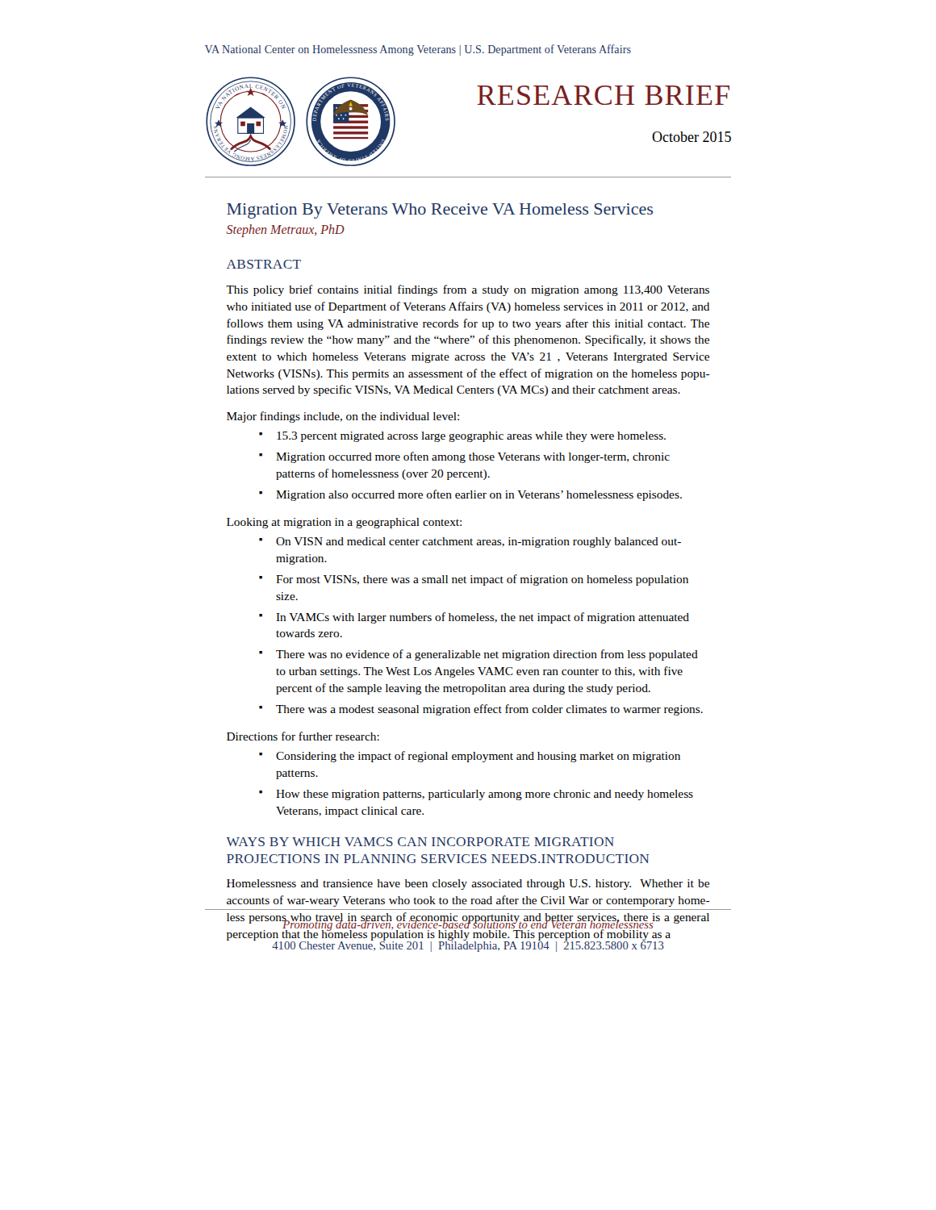VA National Center on Homelessness Among Veterans | U.S. Department of Veterans Affairs
VA NATIONAL CENTER ON HOMELESSNESS AMONG VETERANS DEPARTMENT OF VETERANS AFFAIRS UNITED STATES OF AMERICA
RESEARCH BRIEF
October 2015
Migration By Veterans Who Receive VA Homeless Services
Stephen Metraux, PhD
Abstract
This policy brief contains initial findings from a study on migration among 113,400 Veterans who initiated use of Department of Veterans Affairs (VA) homeless services in 2011 or 2012, and follows them using VA administrative records for up to two years after this initial contact. The findings review the “how many” and the “where” of this phenomenon. Specifically, it shows the extent to which homeless Veterans migrate across the VA’s 21 , Veterans Intergrated Service Networks (VISNs). This permits an assessment of the effect of migration on the homeless populations served by specific VISNs, VA Medical Centers (VA MCs) and their catchment areas.
Major findings include, on the individual level:
15.3 percent migrated across large geographic areas while they were homeless.
Migration occurred more often among those Veterans with longer-term, chronic patterns of homelessness (over 20 percent).
Migration also occurred more often earlier on in Veterans’ homelessness episodes.
Looking at migration in a geographical context:
On VISN and medical center catchment areas, in-migration roughly balanced out-migration.
For most VISNs, there was a small net impact of migration on homeless population size.
In VAMCs with larger numbers of homeless, the net impact of migration attenuated towards zero.
There was no evidence of a generalizable net migration direction from less populated to urban settings. The West Los Angeles VAMC even ran counter to this, with five percent of the sample leaving the metropolitan area during the study period.
There was a modest seasonal migration effect from colder climates to warmer regions.
Directions for further research:
Considering the impact of regional employment and housing market on migration patterns.
How these migration patterns, particularly among more chronic and needy homeless Veterans, impact clinical care.
Ways by which VAMCs can incorporate migration projections in planning services needs.Introduction
Homelessness and transience have been closely associated through U.S. history. Whether it be accounts of war-weary Veterans who took to the road after the Civil War or contemporary homeless persons who travel in search of economic opportunity and better services, there is a general perception that the homeless population is highly mobile. This perception of mobility as a
Promoting data-driven, evidence-based solutions to end Veteran homelessness
4100 Chester Avenue, Suite 201 | Philadelphia, PA 19104 | 215.823.5800 x 6713